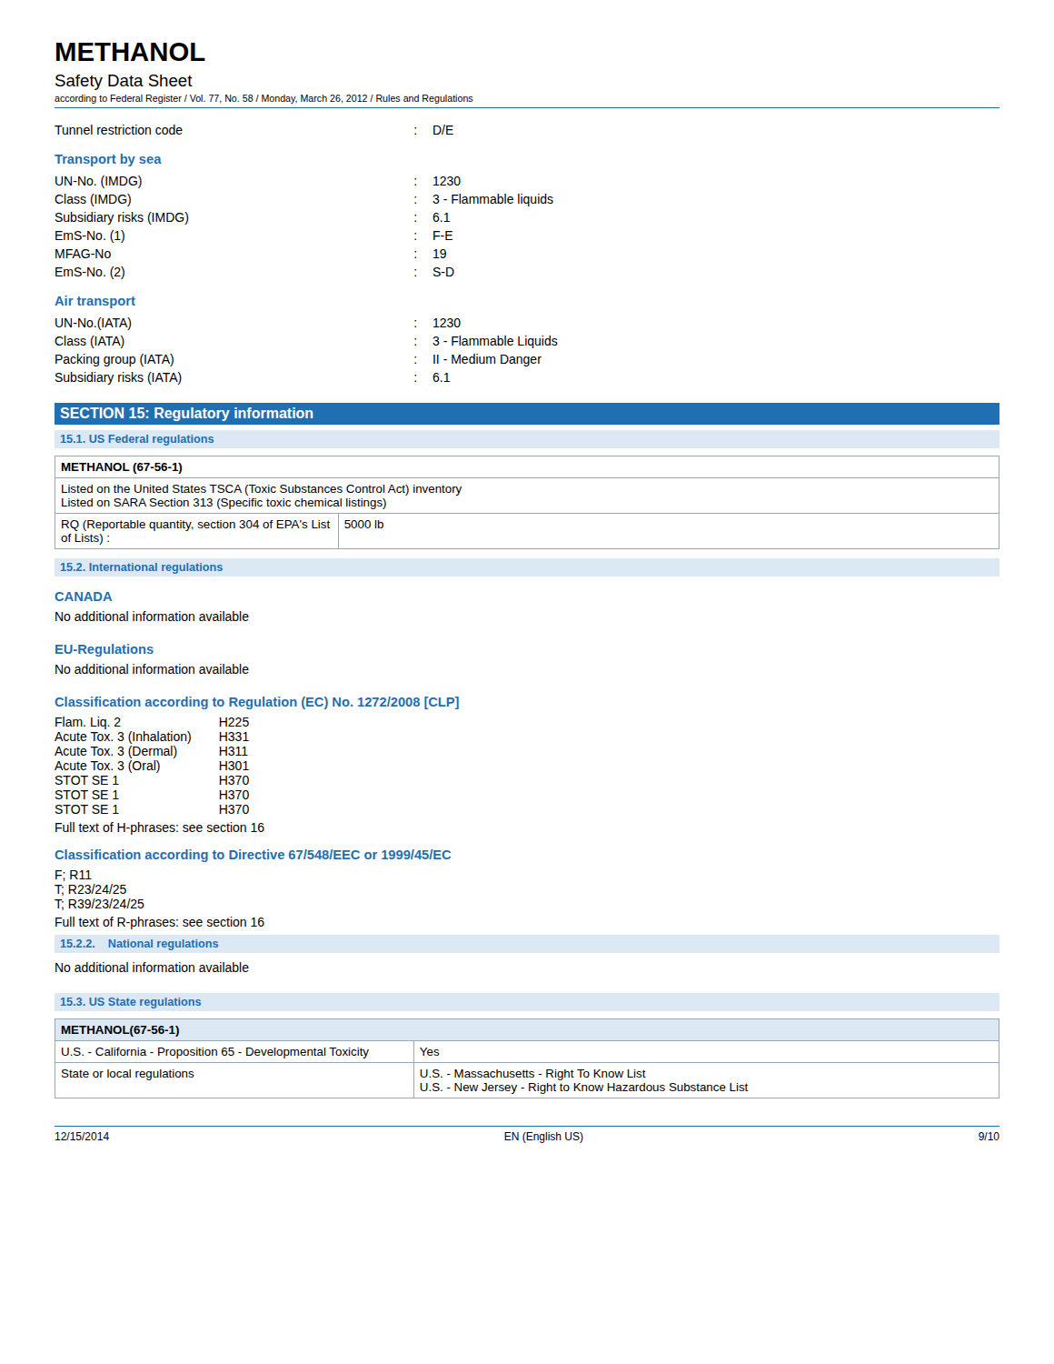METHANOL
Safety Data Sheet
according to Federal Register / Vol. 77, No. 58 / Monday, March 26, 2012 / Rules and Regulations
| Tunnel restriction code | : | D/E |
Transport by sea
| UN-No. (IMDG) | : | 1230 |
| Class (IMDG) | : | 3 - Flammable liquids |
| Subsidiary risks (IMDG) | : | 6.1 |
| EmS-No. (1) | : | F-E |
| MFAG-No | : | 19 |
| EmS-No. (2) | : | S-D |
Air transport
| UN-No.(IATA) | : | 1230 |
| Class (IATA) | : | 3 - Flammable Liquids |
| Packing group (IATA) | : | II - Medium Danger |
| Subsidiary risks (IATA) | : | 6.1 |
SECTION 15: Regulatory information
15.1. US Federal regulations
| METHANOL (67-56-1) |
| Listed on the United States TSCA (Toxic Substances Control Act) inventory Listed on SARA Section 313 (Specific toxic chemical listings) |
| RQ (Reportable quantity, section 304 of EPA's List of Lists) : | 5000 lb |
15.2. International regulations
CANADA
No additional information available
EU-Regulations
No additional information available
Classification according to Regulation (EC) No. 1272/2008 [CLP]
| Flam. Liq. 2 | H225 |
| Acute Tox. 3 (Inhalation) | H331 |
| Acute Tox. 3 (Dermal) | H311 |
| Acute Tox. 3 (Oral) | H301 |
| STOT SE 1 | H370 |
| STOT SE 1 | H370 |
| STOT SE 1 | H370 |
Full text of H-phrases: see section 16
Classification according to Directive 67/548/EEC or 1999/45/EC
F; R11
T; R23/24/25
T; R39/23/24/25
Full text of R-phrases: see section 16
15.2.2. National regulations
No additional information available
15.3. US State regulations
| METHANOL(67-56-1) |
| U.S. - California - Proposition 65 - Developmental Toxicity | Yes |
| State or local regulations | U.S. - Massachusetts - Right To Know List U.S. - New Jersey - Right to Know Hazardous Substance List |
12/15/2014 EN (English US) 9/10